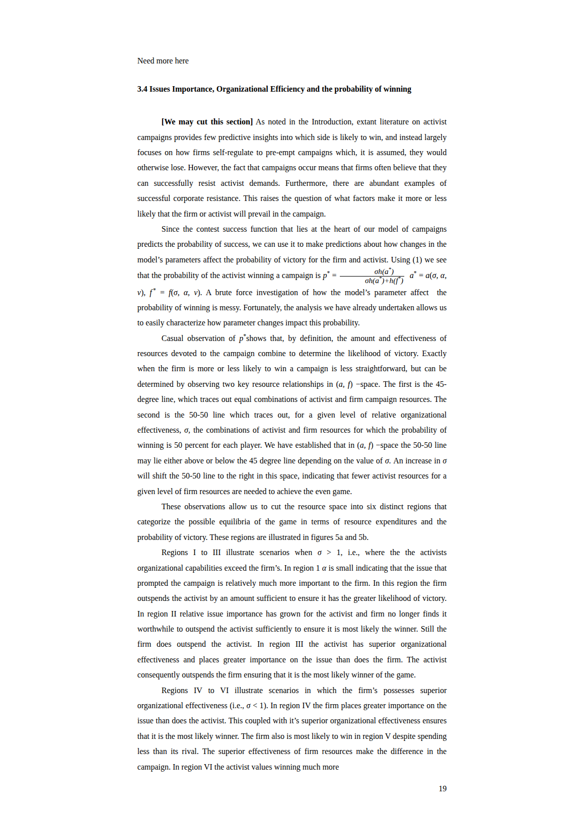Need more here
3.4 Issues Importance, Organizational Efficiency and the probability of winning
[We may cut this section] As noted in the Introduction, extant literature on activist campaigns provides few predictive insights into which side is likely to win, and instead largely focuses on how firms self-regulate to pre-empt campaigns which, it is assumed, they would otherwise lose. However, the fact that campaigns occur means that firms often believe that they can successfully resist activist demands. Furthermore, there are abundant examples of successful corporate resistance. This raises the question of what factors make it more or less likely that the firm or activist will prevail in the campaign.
Since the contest success function that lies at the heart of our model of campaigns predicts the probability of success, we can use it to make predictions about how changes in the model’s parameters affect the probability of victory for the firm and activist. Using (1) we see that the probability of the activist winning a campaign is p* = σh(a*) σh(a*)+h(f*) a* = a(σ, α, v), f * = f(σ, α, v). A brute force investigation of how the model’s parameter affect the probability of winning is messy. Fortunately, the analysis we have already undertaken allows us to easily characterize how parameter changes impact this probability.
Casual observation of p*shows that, by definition, the amount and effectiveness of resources devoted to the campaign combine to determine the likelihood of victory. Exactly when the firm is more or less likely to win a campaign is less straightforward, but can be determined by observing two key resource relationships in (a, f) −space. The first is the 45-degree line, which traces out equal combinations of activist and firm campaign resources. The second is the 50-50 line which traces out, for a given level of relative organizational effectiveness, σ, the combinations of activist and firm resources for which the probability of winning is 50 percent for each player. We have established that in (a, f) −space the 50-50 line may lie either above or below the 45 degree line depending on the value of σ. An increase in σ will shift the 50-50 line to the right in this space, indicating that fewer activist resources for a given level of firm resources are needed to achieve the even game.
These observations allow us to cut the resource space into six distinct regions that categorize the possible equilibria of the game in terms of resource expenditures and the probability of victory. These regions are illustrated in figures 5a and 5b.
Regions I to III illustrate scenarios when σ > 1, i.e., where the the activists organizational capabilities exceed the firm’s. In region 1 α is small indicating that the issue that prompted the campaign is relatively much more important to the firm. In this region the firm outspends the activist by an amount sufficient to ensure it has the greater likelihood of victory. In region II relative issue importance has grown for the activist and firm no longer finds it worthwhile to outspend the activist sufficiently to ensure it is most likely the winner. Still the firm does outspend the activist. In region III the activist has superior organizational effectiveness and places greater importance on the issue than does the firm. The activist consequently outspends the firm ensuring that it is the most likely winner of the game.
Regions IV to VI illustrate scenarios in which the firm’s possesses superior organizational effectiveness (i.e., σ < 1). In region IV the firm places greater importance on the issue than does the activist. This coupled with it’s superior organizational effectiveness ensures that it is the most likely winner. The firm also is most likely to win in region V despite spending less than its rival. The superior effectiveness of firm resources make the difference in the campaign. In region VI the activist values winning much more
19